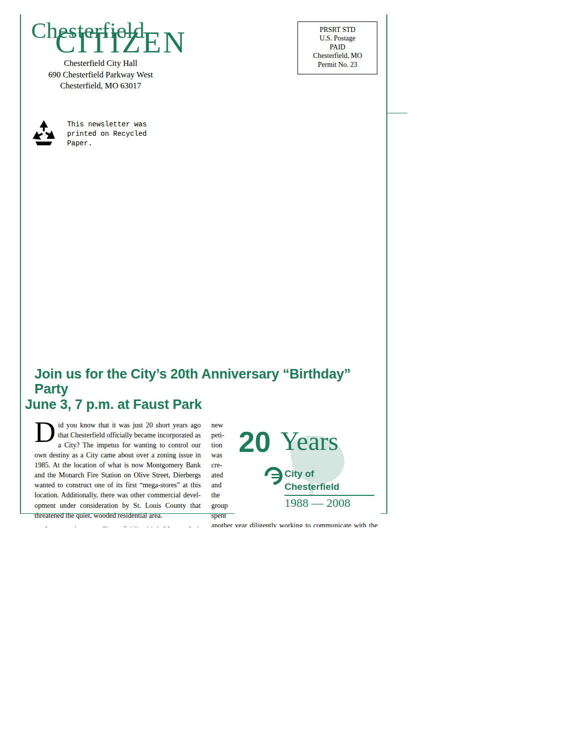PRSRT STD
U.S. Postage
PAID
Chesterfield, MO
Permit No. 23
Chesterfield
CITIZEN
Chesterfield City Hall
690 Chesterfield Parkway West
Chesterfield, MO 63017
This newsletter was
printed on Recycled
Paper.
Join us for the City’s 20th Anniversary “Birthday” Party June 3, 7 p.m. at Faust Park
20 Years City of Chesterfield 1988 — 2008
Did you know that it was just 20 short years ago that Chesterfield officially became incorporated as a City? The impetus for wanting to control our own destiny as a City came about over a zoning issue in 1985. At the location of what is now Montgomery Bank and the Monarch Fire Station on Olive Street, Dierbergs wanted to construct one of its first “mega-stores” at this location. Additionally, there was other commercial development under consideration by St. Louis County that threatened the quiet, wooded residential area.
Later to become Chesterfield’s third Mayor, Jack Leonard, and several other residents of the nearby River Bend subdivision, banded together to protest this proposed development. Others at that same meeting, who went on to become City Councilmembers, were Barry Flachbart and Betty Hathaway, along with Douglas Beach (who became Chesterfield’s City Attorney.) John and June Schroeder and Barbara McGuinness were also among the first to become involved in the incorporation movement. This group worked diligently over the next year, attending meeting after meeting, communicating the rationale of Chesterfield’s incorporation to others in the community.
The first time the vote went before the residents in 1986, it failed by 667 votes! At that time the proposed City Limits went as far as Queeny Park. The area to be incorporated was then scaled back to an area closely resembling today’s Chesterfield. A month later, a
new petition was created and the group spent another year diligently working to communicate with the residents about the proposed incorporation. During that time, there were rumors of possible annexations of Chesterfield Mall by adjacent cities, as well as ongoing zoning battles with St. Louis County. The next vote, in 1988, passed overwhelmingly!
How far Chesterfield has come in the past 20 years! The City and the Chamber of Commerce invite you to come together as a community to help us celebrate on June 3, at the first concert in the Chamber’s summer concert series, held in Faust Park. In addition to the fantastic music of Bob Kuban and children’s activities, there will a fabulous fireworks display, provided by the City of Chesterfield and birthday cake for everyone!
The event is free and begins at 7 p.m. Bring your lawn chairs, picnic baskets and prepare for Chesterfield’s largest birthday celebration so far!